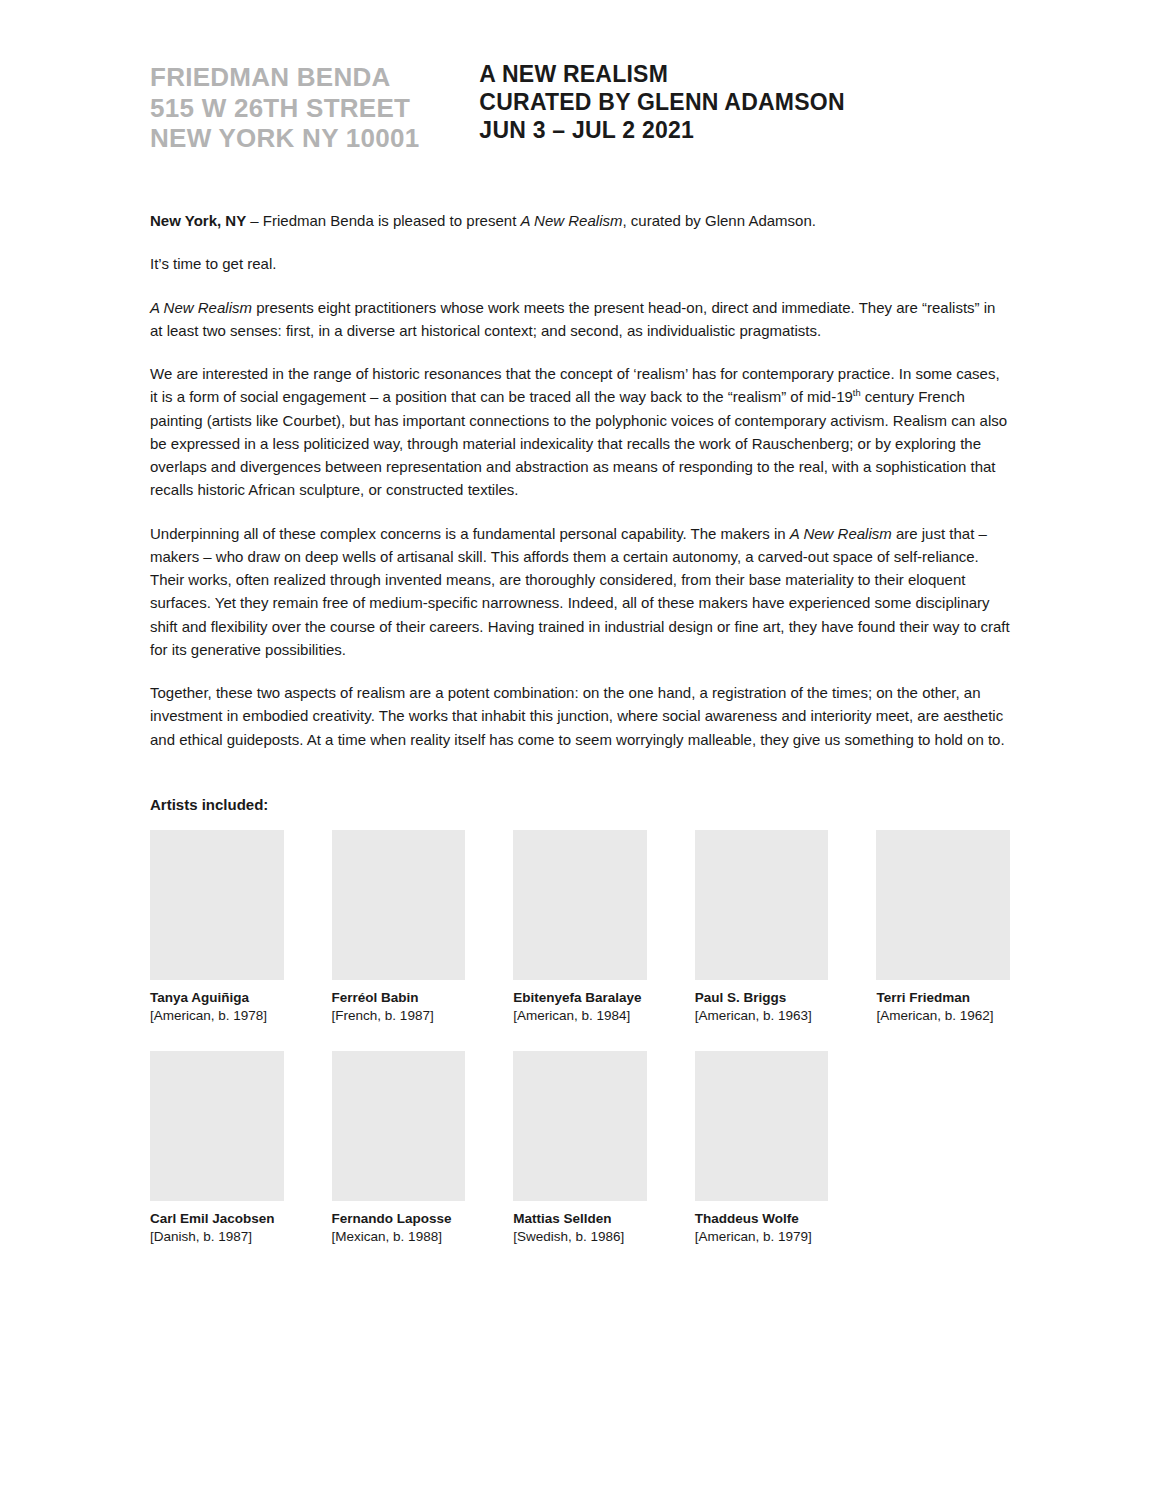Friedman Benda
515 W 26th Street
New York NY 10001
A New Realism
Curated by Glenn Adamson
Jun 3 – Jul 2 2021
New York, NY – Friedman Benda is pleased to present A New Realism, curated by Glenn Adamson.
It’s time to get real.
A New Realism presents eight practitioners whose work meets the present head-on, direct and immediate. They are “realists” in at least two senses: first, in a diverse art historical context; and second, as individualistic pragmatists.
We are interested in the range of historic resonances that the concept of ‘realism’ has for contemporary practice. In some cases, it is a form of social engagement – a position that can be traced all the way back to the “realism” of mid-19th century French painting (artists like Courbet), but has important connections to the polyphonic voices of contemporary activism. Realism can also be expressed in a less politicized way, through material indexicality that recalls the work of Rauschenberg; or by exploring the overlaps and divergences between representation and abstraction as means of responding to the real, with a sophistication that recalls historic African sculpture, or constructed textiles.
Underpinning all of these complex concerns is a fundamental personal capability. The makers in A New Realism are just that – makers – who draw on deep wells of artisanal skill. This affords them a certain autonomy, a carved-out space of self-reliance. Their works, often realized through invented means, are thoroughly considered, from their base materiality to their eloquent surfaces. Yet they remain free of medium-specific narrowness. Indeed, all of these makers have experienced some disciplinary shift and flexibility over the course of their careers. Having trained in industrial design or fine art, they have found their way to craft for its generative possibilities.
Together, these two aspects of realism are a potent combination: on the one hand, a registration of the times; on the other, an investment in embodied creativity. The works that inhabit this junction, where social awareness and interiority meet, are aesthetic and ethical guideposts. At a time when reality itself has come to seem worryingly malleable, they give us something to hold on to.
Artists included:
Tanya Aguiñiga [American, b. 1978]
Ferréol Babin [French, b. 1987]
Ebitenyefa Baralaye [American, b. 1984]
Paul S. Briggs [American, b. 1963]
Terri Friedman [American, b. 1962]
Carl Emil Jacobsen [Danish, b. 1987]
Fernando Laposse [Mexican, b. 1988]
Mattias Sellden [Swedish, b. 1986]
Thaddeus Wolfe [American, b. 1979]